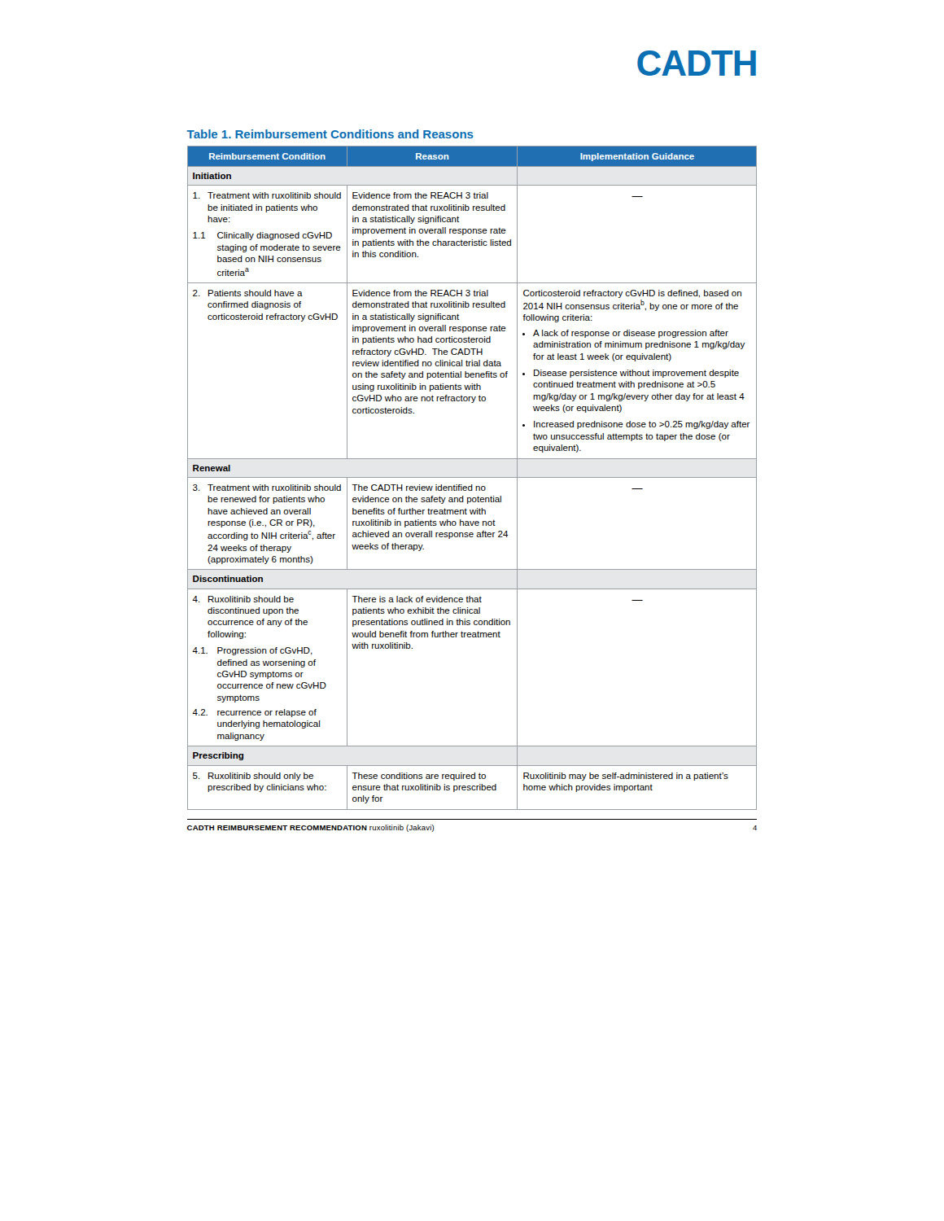CADTH
Table 1. Reimbursement Conditions and Reasons
| Reimbursement Condition | Reason | Implementation Guidance |
| --- | --- | --- |
| Initiation | |
| 1. Treatment with ruxolitinib should be initiated in patients who have: 1.1 Clinically diagnosed cGvHD staging of moderate to severe based on NIH consensus criteria a | Evidence from the REACH 3 trial demonstrated that ruxolitinib resulted in a statistically significant improvement in overall response rate in patients with the characteristic listed in this condition. | — |
| 2. Patients should have a confirmed diagnosis of corticosteroid refractory cGvHD | Evidence from the REACH 3 trial demonstrated that ruxolitinib resulted in a statistically significant improvement in overall response rate in patients who had corticosteroid refractory cGvHD. The CADTH review identified no clinical trial data on the safety and potential benefits of using ruxolitinib in patients with cGvHD who are not refractory to corticosteroids. | Corticosteroid refractory cGvHD is defined, based on 2014 NIH consensus criteria b , by one or more of the following criteria: A lack of response or disease progression after administration of minimum prednisone 1 mg/kg/day for at least 1 week (or equivalent) Disease persistence without improvement despite continued treatment with prednisone at >0.5 mg/kg/day or 1 mg/kg/every other day for at least 4 weeks (or equivalent) Increased prednisone dose to >0.25 mg/kg/day after two unsuccessful attempts to taper the dose (or equivalent). |
| Renewal | |
| 3. Treatment with ruxolitinib should be renewed for patients who have achieved an overall response (i.e., CR or PR), according to NIH criteria c , after 24 weeks of therapy (approximately 6 months) | The CADTH review identified no evidence on the safety and potential benefits of further treatment with ruxolitinib in patients who have not achieved an overall response after 24 weeks of therapy. | — |
| Discontinuation | |
| 4. Ruxolitinib should be discontinued upon the occurrence of any of the following: 4.1. Progression of cGvHD, defined as worsening of cGvHD symptoms or occurrence of new cGvHD symptoms 4.2. recurrence or relapse of underlying hematological malignancy | There is a lack of evidence that patients who exhibit the clinical presentations outlined in this condition would benefit from further treatment with ruxolitinib. | — |
| Prescribing | |
| 5. Ruxolitinib should only be prescribed by clinicians who: | These conditions are required to ensure that ruxolitinib is prescribed only for | Ruxolitinib may be self-administered in a patient’s home which provides important |
CADTH REIMBURSEMENT RECOMMENDATION ruxolitinib (Jakavi)
4